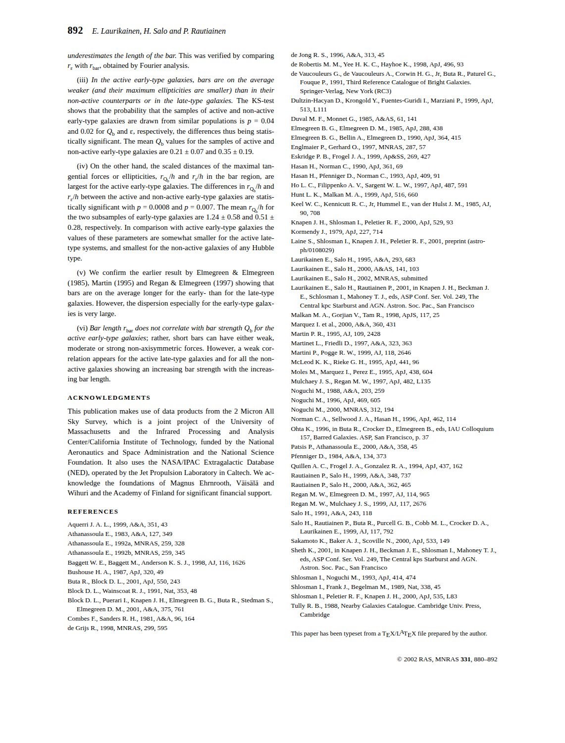892
E. Laurikainen, H. Salo and P. Rautiainen
underestimates the length of the bar. This was verified by comparing rε with rbar, obtained by Fourier analysis.
(iii) In the active early-type galaxies, bars are on the average weaker (and their maximum ellipticities are smaller) than in their non-active counterparts or in the late-type galaxies. The KS-test shows that the probability that the samples of active and non-active early-type galaxies are drawn from similar populations is p = 0.04 and 0.02 for Qb and ε, respectively, the differences thus being statistically significant. The mean Qb values for the samples of active and non-active early-type galaxies are 0.21 ± 0.07 and 0.35 ± 0.19.
(iv) On the other hand, the scaled distances of the maximal tangential forces or ellipticities, rQb/h and rε/h in the bar region, are largest for the active early-type galaxies. The differences in rQb/h and rε/h between the active and non-active early-type galaxies are statistically significant with p = 0.0008 and p = 0.007. The mean rQb/h for the two subsamples of early-type galaxies are 1.24 ± 0.58 and 0.51 ± 0.28, respectively. In comparison with active early-type galaxies the values of these parameters are somewhat smaller for the active late-type systems, and smallest for the non-active galaxies of any Hubble type.
(v) We confirm the earlier result by Elmegreen & Elmegreen (1985), Martin (1995) and Regan & Elmegreen (1997) showing that bars are on the average longer for the early- than for the late-type galaxies. However, the dispersion especially for the early-type galaxies is very large.
(vi) Bar length rbar does not correlate with bar strength Qb for the active early-type galaxies; rather, short bars can have either weak, moderate or strong non-axisymmetric forces. However, a weak correlation appears for the active late-type galaxies and for all the non-active galaxies showing an increasing bar strength with the increasing bar length.
Acknowledgments
This publication makes use of data products from the 2 Micron All Sky Survey, which is a joint project of the University of Massachusetts and the Infrared Processing and Analysis Center/California Institute of Technology, funded by the National Aeronautics and Space Administration and the National Science Foundation. It also uses the NASA/IPAC Extragalactic Database (NED), operated by the Jet Propulsion Laboratory in Caltech. We acknowledge the foundations of Magnus Ehrnrooth, Väisälä and Wihuri and the Academy of Finland for significant financial support.
References
Aquerri J. A. L., 1999, A&A, 351, 43
Athanassoula E., 1983, A&A, 127, 349
Athanassoula E., 1992a, MNRAS, 259, 328
Athanassoula E., 1992b, MNRAS, 259, 345
Baggett W. E., Baggett M., Anderson K. S. J., 1998, AJ, 116, 1626
Bushouse H. A., 1987, ApJ, 320, 49
Buta R., Block D. L., 2001, ApJ, 550, 243
Block D. L., Wainscoat R. J., 1991, Nat, 353, 48
Block D. L., Puerari I., Knapen J. H., Elmegreen B. G., Buta R., Stedman S., Elmegreen D. M., 2001, A&A, 375, 761
Combes F., Sanders R. H., 1981, A&A, 96, 164
de Grijs R., 1998, MNRAS, 299, 595
de Jong R. S., 1996, A&A, 313, 45
de Robertis M. M., Yee H. K. C., Hayhoe K., 1998, ApJ, 496, 93
de Vaucouleurs G., de Vaucouleurs A., Corwin H. G., Jr, Buta R., Paturel G., Fouque P., 1991, Third Reference Catalogue of Bright Galaxies. Springer-Verlag, New York (RC3)
Dultzin-Hacyan D., Krongold Y., Fuentes-Guridi I., Marziani P., 1999, ApJ, 513, L111
Duval M. F., Monnet G., 1985, A&AS, 61, 141
Elmegreen B. G., Elmegreen D. M., 1985, ApJ, 288, 438
Elmegreen B. G., Bellin A., Elmegreen D., 1990, ApJ, 364, 415
Englmaier P., Gerhard O., 1997, MNRAS, 287, 57
Eskridge P. B., Frogel J. A., 1999, Ap&SS, 269, 427
Hasan H., Norman C., 1990, ApJ, 361, 69
Hasan H., Pfenniger D., Norman C., 1993, ApJ, 409, 91
Ho L. C., Filippenko A. V., Sargent W. L. W., 1997, ApJ, 487, 591
Hunt L. K., Malkan M. A., 1999, ApJ, 516, 660
Keel W. C., Kennicutt R. C., Jr, Hummel E., van der Hulst J. M., 1985, AJ, 90, 708
Knapen J. H., Shlosman I., Peletier R. F., 2000, ApJ, 529, 93
Kormendy J., 1979, ApJ, 227, 714
Laine S., Shlosman I., Knapen J. H., Peletier R. F., 2001, preprint (astro-ph/0108029)
Laurikainen E., Salo H., 1995, A&A, 293, 683
Laurikainen E., Salo H., 2000, A&AS, 141, 103
Laurikainen E., Salo H., 2002, MNRAS, submitted
Laurikainen E., Salo H., Rautiainen P., 2001, in Knapen J. H., Beckman J. E., Schlosman I., Mahoney T. J., eds, ASP Conf. Ser. Vol. 249, The Central kpc Starburst and AGN. Astron. Soc. Pac., San Francisco
Malkan M. A., Gorjian V., Tam R., 1998, ApJS, 117, 25
Marquez I. et al., 2000, A&A, 360, 431
Martin P. R., 1995, AJ, 109, 2428
Martinet L., Friedli D., 1997, A&A, 323, 363
Martini P., Pogge R. W., 1999, AJ, 118, 2646
McLeod K. K., Rieke G. H., 1995, ApJ, 441, 96
Moles M., Marquez I., Perez E., 1995, ApJ, 438, 604
Mulchaey J. S., Regan M. W., 1997, ApJ, 482, L135
Noguchi M., 1988, A&A, 203, 259
Noguchi M., 1996, ApJ, 469, 605
Noguchi M., 2000, MNRAS, 312, 194
Norman C. A., Sellwood J. A., Hasan H., 1996, ApJ, 462, 114
Ohta K., 1996, in Buta R., Crocker D., Elmegreen B., eds, IAU Colloquium 157, Barred Galaxies. ASP, San Francisco, p. 37
Patsis P., Athanassoula E., 2000, A&A, 358, 45
Pfenniger D., 1984, A&A, 134, 373
Quillen A. C., Frogel J. A., Gonzalez R. A., 1994, ApJ, 437, 162
Rautiainen P., Salo H., 1999, A&A, 348, 737
Rautiainen P., Salo H., 2000, A&A, 362, 465
Regan M. W., Elmegreen D. M., 1997, AJ, 114, 965
Regan M. W., Mulchaey J. S., 1999, AJ, 117, 2676
Salo H., 1991, A&A, 243, 118
Salo H., Rautiainen P., Buta R., Purcell G. B., Cobb M. L., Crocker D. A., Laurikainen E., 1999, AJ, 117, 792
Sakamoto K., Baker A. J., Scoville N., 2000, ApJ, 533, 149
Sheth K., 2001, in Knapen J. H., Beckman J. E., Shlosman I., Mahoney T. J., eds, ASP Conf. Ser. Vol. 249, The Central kps Starburst and AGN. Astron. Soc. Pac., San Francisco
Shlosman I., Noguchi M., 1993, ApJ, 414, 474
Shlosman I., Frank J., Begelman M., 1989, Nat, 338, 45
Shlosman I., Peletier R. F., Knapen J. H., 2000, ApJ, 535, L83
Tully R. B., 1988, Nearby Galaxies Catalogue. Cambridge Univ. Press, Cambridge
This paper has been typeset from a TEX/LATEX file prepared by the author.
© 2002 RAS, MNRAS 331, 880–892